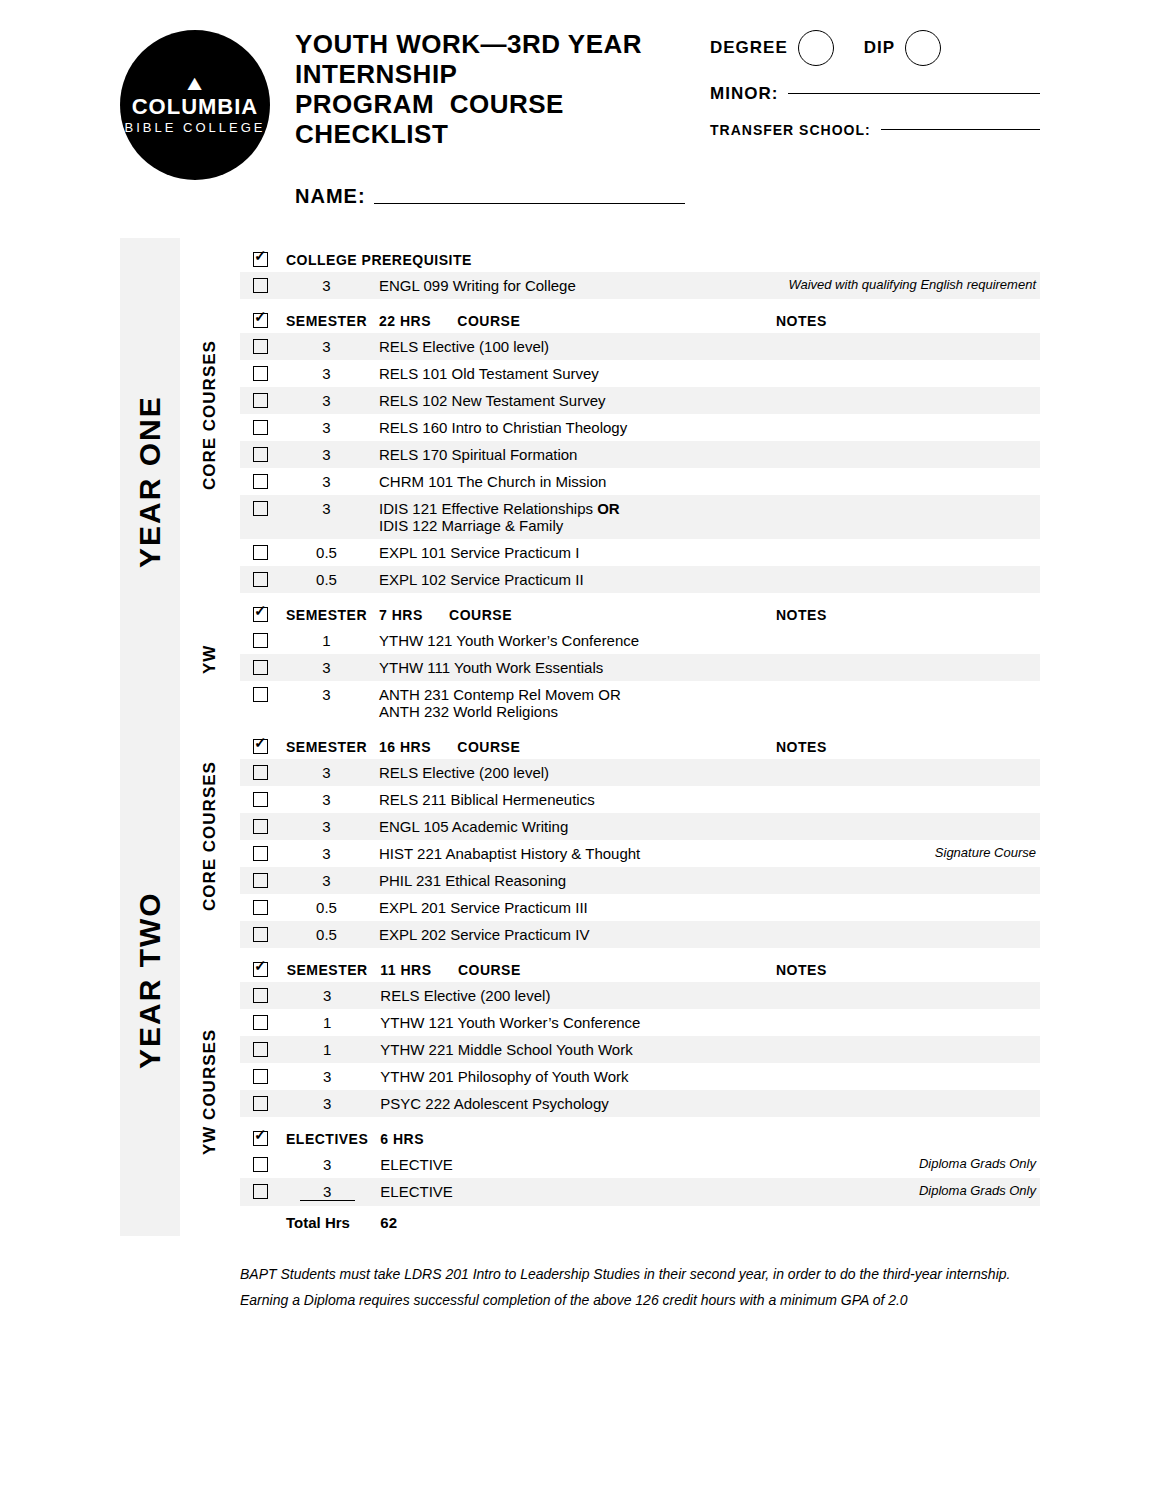⛰
COLUMBIA
BIBLE COLLEGE
Youth Work—3rd Year Internship
Program Course Checklist
Name:
Degree Dip
Minor:
Transfer School:
Year One
Core Courses
| | College Prerequisite | |
| | 3 | ENGL 099 Writing for College | Waived with qualifying English requirement |
| | Semester | 22 HRS Course | Notes |
| | 3 | RELS Elective (100 level) | |
| | 3 | RELS 101 Old Testament Survey | |
| | 3 | RELS 102 New Testament Survey | |
| | 3 | RELS 160 Intro to Christian Theology | |
| | 3 | RELS 170 Spiritual Formation | |
| | 3 | CHRM 101 The Church in Mission | |
| | 3 | IDIS 121 Effective Relationships OR IDIS 122 Marriage & Family | |
| | 0.5 | EXPL 101 Service Practicum I | |
| | 0.5 | EXPL 102 Service Practicum II | |
YW
| | Semester | 7 HRS Course | Notes |
| | 1 | YTHW 121 Youth Worker’s Conference | |
| | 3 | YTHW 111 Youth Work Essentials | |
| | 3 | ANTH 231 Contemp Rel Movem OR ANTH 232 World Religions | |
Year Two
Core Courses
| | Semester | 16 HRS Course | Notes |
| | 3 | RELS Elective (200 level) | |
| | 3 | RELS 211 Biblical Hermeneutics | |
| | 3 | ENGL 105 Academic Writing | |
| | 3 | HIST 221 Anabaptist History & Thought | Signature Course |
| | 3 | PHIL 231 Ethical Reasoning | |
| | 0.5 | EXPL 201 Service Practicum III | |
| | 0.5 | EXPL 202 Service Practicum IV | |
YW Courses
| | Semester | 11 HRS Course | Notes |
| | 3 | RELS Elective (200 level) | |
| | 1 | YTHW 121 Youth Worker’s Conference | |
| | 1 | YTHW 221 Middle School Youth Work | |
| | 3 | YTHW 201 Philosophy of Youth Work | |
| | 3 | PSYC 222 Adolescent Psychology | |
| | Electives | 6 HRS | |
| | 3 | ELECTIVE | Diploma Grads Only |
| | 3 | ELECTIVE | Diploma Grads Only |
| | Total Hrs | 62 | |
BAPT Students must take LDRS 201 Intro to Leadership Studies in their second year, in order to do the third-year internship.
Earning a Diploma requires successful completion of the above 126 credit hours with a minimum GPA of 2.0